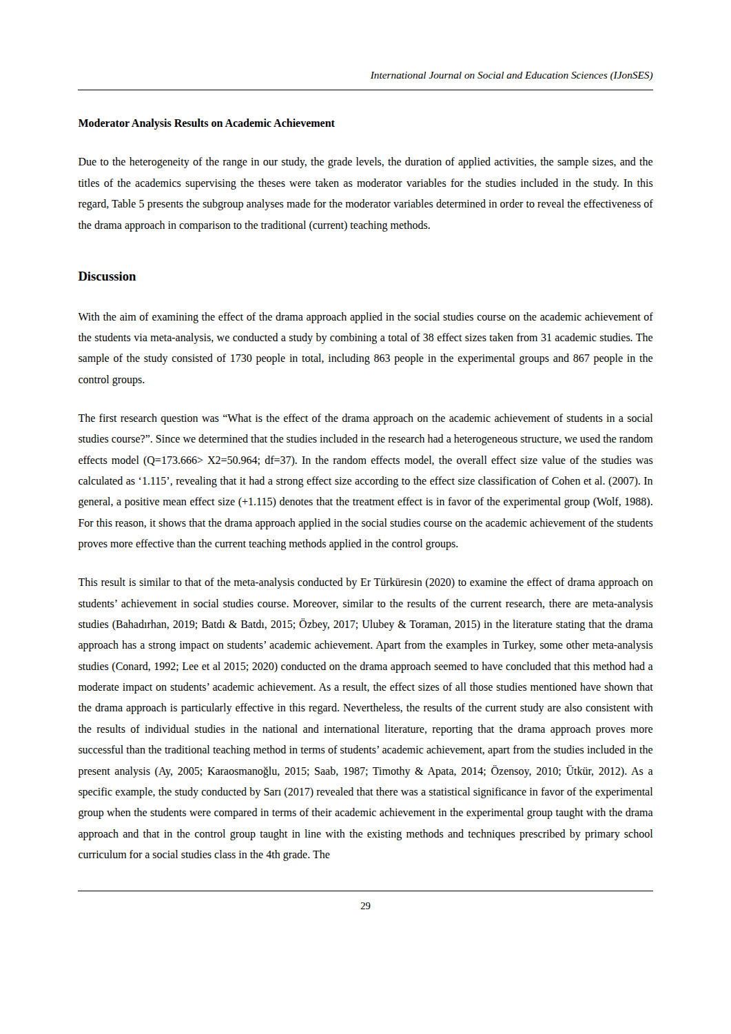International Journal on Social and Education Sciences (IJonSES)
Moderator Analysis Results on Academic Achievement
Due to the heterogeneity of the range in our study, the grade levels, the duration of applied activities, the sample sizes, and the titles of the academics supervising the theses were taken as moderator variables for the studies included in the study. In this regard, Table 5 presents the subgroup analyses made for the moderator variables determined in order to reveal the effectiveness of the drama approach in comparison to the traditional (current) teaching methods.
Discussion
With the aim of examining the effect of the drama approach applied in the social studies course on the academic achievement of the students via meta-analysis, we conducted a study by combining a total of 38 effect sizes taken from 31 academic studies. The sample of the study consisted of 1730 people in total, including 863 people in the experimental groups and 867 people in the control groups.
The first research question was “What is the effect of the drama approach on the academic achievement of students in a social studies course?”. Since we determined that the studies included in the research had a heterogeneous structure, we used the random effects model (Q=173.666> X2=50.964; df=37). In the random effects model, the overall effect size value of the studies was calculated as ‘1.115’, revealing that it had a strong effect size according to the effect size classification of Cohen et al. (2007). In general, a positive mean effect size (+1.115) denotes that the treatment effect is in favor of the experimental group (Wolf, 1988). For this reason, it shows that the drama approach applied in the social studies course on the academic achievement of the students proves more effective than the current teaching methods applied in the control groups.
This result is similar to that of the meta-analysis conducted by Er Türküresin (2020) to examine the effect of drama approach on students’ achievement in social studies course. Moreover, similar to the results of the current research, there are meta-analysis studies (Bahadırhan, 2019; Batdı & Batdı, 2015; Özbey, 2017; Ulubey & Toraman, 2015) in the literature stating that the drama approach has a strong impact on students’ academic achievement. Apart from the examples in Turkey, some other meta-analysis studies (Conard, 1992; Lee et al 2015; 2020) conducted on the drama approach seemed to have concluded that this method had a moderate impact on students’ academic achievement. As a result, the effect sizes of all those studies mentioned have shown that the drama approach is particularly effective in this regard. Nevertheless, the results of the current study are also consistent with the results of individual studies in the national and international literature, reporting that the drama approach proves more successful than the traditional teaching method in terms of students’ academic achievement, apart from the studies included in the present analysis (Ay, 2005; Karaosmanoğlu, 2015; Saab, 1987; Timothy & Apata, 2014; Özensoy, 2010; Ütkür, 2012). As a specific example, the study conducted by Sarı (2017) revealed that there was a statistical significance in favor of the experimental group when the students were compared in terms of their academic achievement in the experimental group taught with the drama approach and that in the control group taught in line with the existing methods and techniques prescribed by primary school curriculum for a social studies class in the 4th grade. The
29